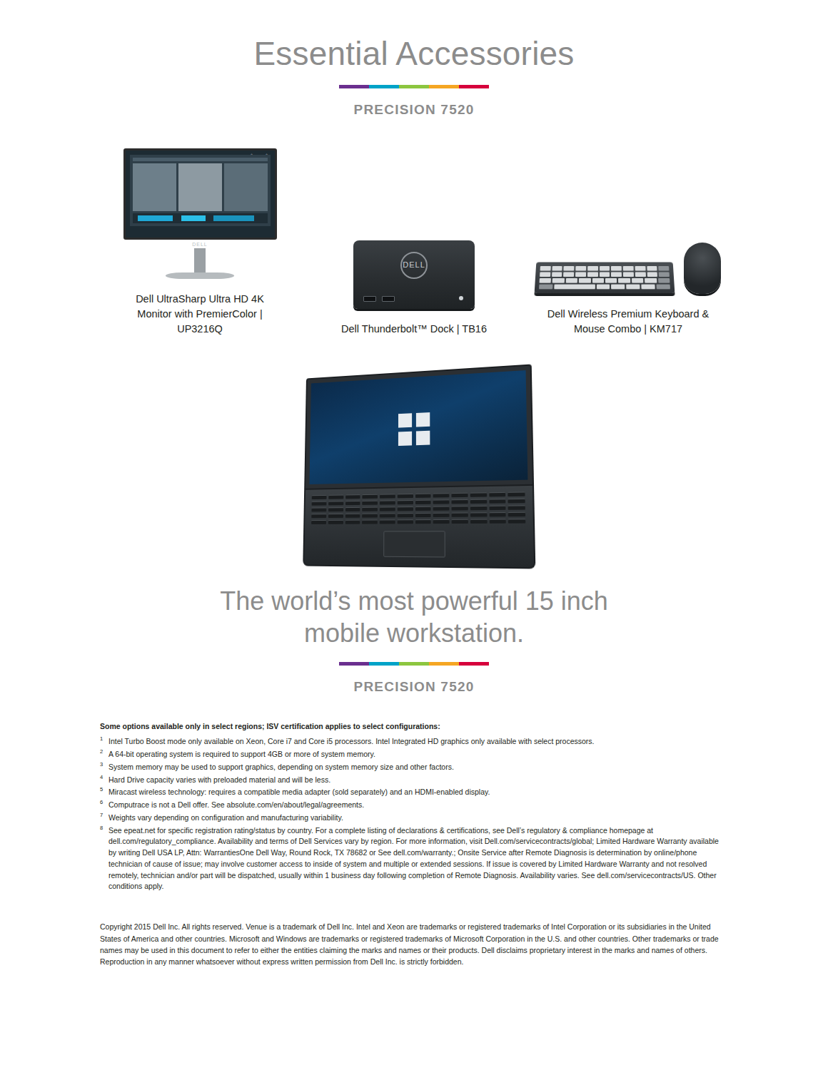Essential Accessories
PRECISION 7520
⌄ ⌃ ⌄ ⌃
DELL
Dell UltraSharp Ultra HD 4K Monitor with PremierColor | UP3216Q
DELL
Dell Thunderbolt™ Dock | TB16
Dell Wireless Premium Keyboard & Mouse Combo | KM717
The world’s most powerful 15 inch
mobile workstation.
PRECISION 7520
Some options available only in select regions; ISV certification applies to select configurations:
1 Intel Turbo Boost mode only available on Xeon, Core i7 and Core i5 processors. Intel Integrated HD graphics only available with select processors.
2 A 64-bit operating system is required to support 4GB or more of system memory.
3 System memory may be used to support graphics, depending on system memory size and other factors.
4 Hard Drive capacity varies with preloaded material and will be less.
5 Miracast wireless technology: requires a compatible media adapter (sold separately) and an HDMI-enabled display.
6 Computrace is not a Dell offer. See absolute.com/en/about/legal/agreements.
7 Weights vary depending on configuration and manufacturing variability.
8 See epeat.net for specific registration rating/status by country. For a complete listing of declarations & certifications, see Dell’s regulatory & compliance homepage at dell.com/regulatory_compliance. Availability and terms of Dell Services vary by region. For more information, visit Dell.com/servicecontracts/global; Limited Hardware Warranty available by writing Dell USA LP, Attn: WarrantiesOne Dell Way, Round Rock, TX 78682 or See dell.com/warranty.; Onsite Service after Remote Diagnosis is determination by online/phone technician of cause of issue; may involve customer access to inside of system and multiple or extended sessions. If issue is covered by Limited Hardware Warranty and not resolved remotely, technician and/or part will be dispatched, usually within 1 business day following completion of Remote Diagnosis. Availability varies. See dell.com/servicecontracts/US. Other conditions apply.
Copyright 2015 Dell Inc. All rights reserved. Venue is a trademark of Dell Inc. Intel and Xeon are trademarks or registered trademarks of Intel Corporation or its subsidiaries in the United States of America and other countries. Microsoft and Windows are trademarks or registered trademarks of Microsoft Corporation in the U.S. and other countries. Other trademarks or trade names may be used in this document to refer to either the entities claiming the marks and names or their products. Dell disclaims proprietary interest in the marks and names of others. Reproduction in any manner whatsoever without express written permission from Dell Inc. is strictly forbidden.